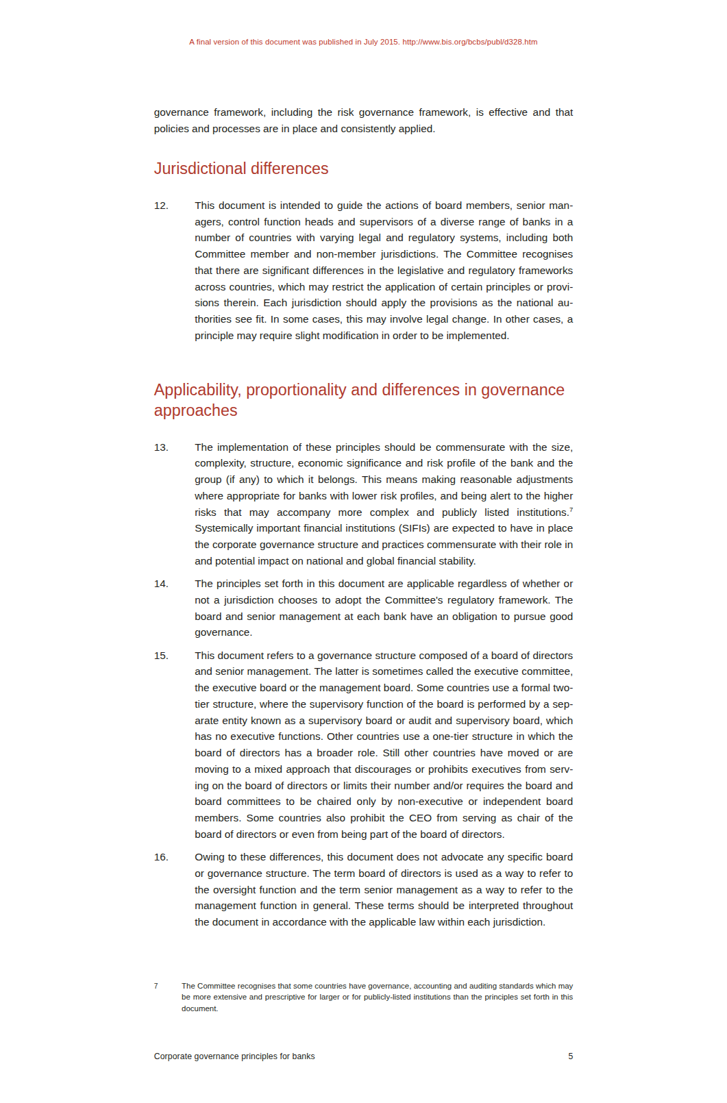A final version of this document was published in July 2015. http://www.bis.org/bcbs/publ/d328.htm
governance framework, including the risk governance framework, is effective and that policies and processes are in place and consistently applied.
Jurisdictional differences
12.
This document is intended to guide the actions of board members, senior managers, control function heads and supervisors of a diverse range of banks in a number of countries with varying legal and regulatory systems, including both Committee member and non-member jurisdictions. The Committee recognises that there are significant differences in the legislative and regulatory frameworks across countries, which may restrict the application of certain principles or provisions therein. Each jurisdiction should apply the provisions as the national authorities see fit. In some cases, this may involve legal change. In other cases, a principle may require slight modification in order to be implemented.
Applicability, proportionality and differences in governance approaches
13.
The implementation of these principles should be commensurate with the size, complexity, structure, economic significance and risk profile of the bank and the group (if any) to which it belongs. This means making reasonable adjustments where appropriate for banks with lower risk profiles, and being alert to the higher risks that may accompany more complex and publicly listed institutions.7 Systemically important financial institutions (SIFIs) are expected to have in place the corporate governance structure and practices commensurate with their role in and potential impact on national and global financial stability.
14.
The principles set forth in this document are applicable regardless of whether or not a jurisdiction chooses to adopt the Committee's regulatory framework. The board and senior management at each bank have an obligation to pursue good governance.
15.
This document refers to a governance structure composed of a board of directors and senior management. The latter is sometimes called the executive committee, the executive board or the management board. Some countries use a formal two-tier structure, where the supervisory function of the board is performed by a separate entity known as a supervisory board or audit and supervisory board, which has no executive functions. Other countries use a one-tier structure in which the board of directors has a broader role. Still other countries have moved or are moving to a mixed approach that discourages or prohibits executives from serving on the board of directors or limits their number and/or requires the board and board committees to be chaired only by non-executive or independent board members. Some countries also prohibit the CEO from serving as chair of the board of directors or even from being part of the board of directors.
16.
Owing to these differences, this document does not advocate any specific board or governance structure. The term board of directors is used as a way to refer to the oversight function and the term senior management as a way to refer to the management function in general. These terms should be interpreted throughout the document in accordance with the applicable law within each jurisdiction.
7
The Committee recognises that some countries have governance, accounting and auditing standards which may be more extensive and prescriptive for larger or for publicly-listed institutions than the principles set forth in this document.
Corporate governance principles for banks
5